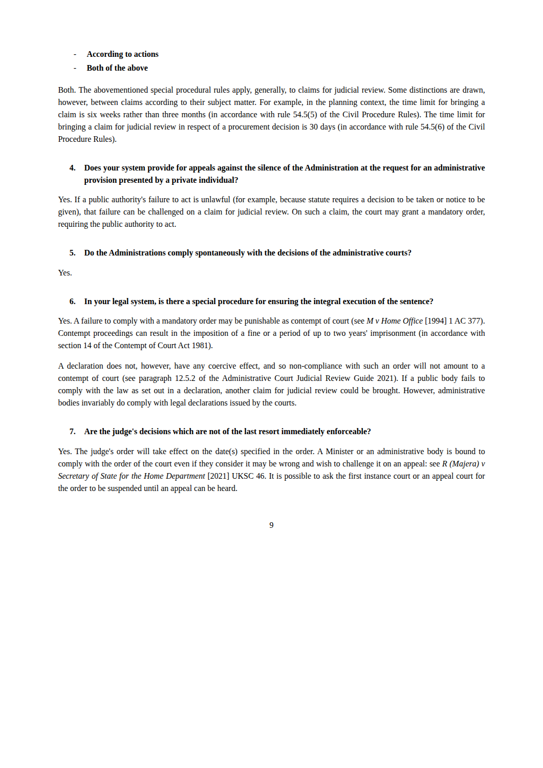According to actions
Both of the above
Both. The abovementioned special procedural rules apply, generally, to claims for judicial review. Some distinctions are drawn, however, between claims according to their subject matter. For example, in the planning context, the time limit for bringing a claim is six weeks rather than three months (in accordance with rule 54.5(5) of the Civil Procedure Rules). The time limit for bringing a claim for judicial review in respect of a procurement decision is 30 days (in accordance with rule 54.5(6) of the Civil Procedure Rules).
Does your system provide for appeals against the silence of the Administration at the request for an administrative provision presented by a private individual?
Yes. If a public authority's failure to act is unlawful (for example, because statute requires a decision to be taken or notice to be given), that failure can be challenged on a claim for judicial review. On such a claim, the court may grant a mandatory order, requiring the public authority to act.
Do the Administrations comply spontaneously with the decisions of the administrative courts?
Yes.
In your legal system, is there a special procedure for ensuring the integral execution of the sentence?
Yes. A failure to comply with a mandatory order may be punishable as contempt of court (see M v Home Office [1994] 1 AC 377). Contempt proceedings can result in the imposition of a fine or a period of up to two years' imprisonment (in accordance with section 14 of the Contempt of Court Act 1981).
A declaration does not, however, have any coercive effect, and so non-compliance with such an order will not amount to a contempt of court (see paragraph 12.5.2 of the Administrative Court Judicial Review Guide 2021). If a public body fails to comply with the law as set out in a declaration, another claim for judicial review could be brought. However, administrative bodies invariably do comply with legal declarations issued by the courts.
Are the judge's decisions which are not of the last resort immediately enforceable?
Yes. The judge's order will take effect on the date(s) specified in the order. A Minister or an administrative body is bound to comply with the order of the court even if they consider it may be wrong and wish to challenge it on an appeal: see R (Majera) v Secretary of State for the Home Department [2021] UKSC 46. It is possible to ask the first instance court or an appeal court for the order to be suspended until an appeal can be heard.
9